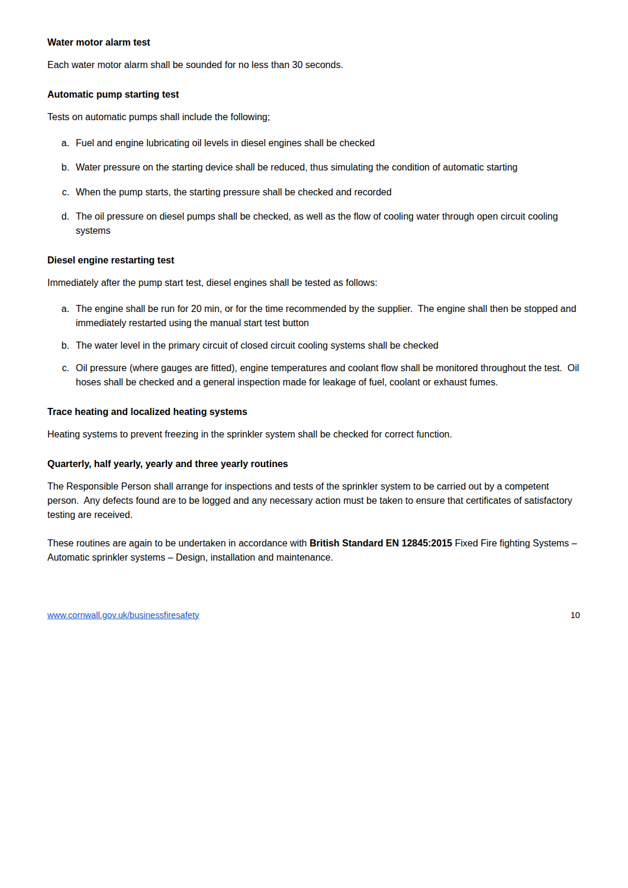Water motor alarm test
Each water motor alarm shall be sounded for no less than 30 seconds.
Automatic pump starting test
Tests on automatic pumps shall include the following;
Fuel and engine lubricating oil levels in diesel engines shall be checked
Water pressure on the starting device shall be reduced, thus simulating the condition of automatic starting
When the pump starts, the starting pressure shall be checked and recorded
The oil pressure on diesel pumps shall be checked, as well as the flow of cooling water through open circuit cooling systems
Diesel engine restarting test
Immediately after the pump start test, diesel engines shall be tested as follows:
The engine shall be run for 20 min, or for the time recommended by the supplier. The engine shall then be stopped and immediately restarted using the manual start test button
The water level in the primary circuit of closed circuit cooling systems shall be checked
Oil pressure (where gauges are fitted), engine temperatures and coolant flow shall be monitored throughout the test. Oil hoses shall be checked and a general inspection made for leakage of fuel, coolant or exhaust fumes.
Trace heating and localized heating systems
Heating systems to prevent freezing in the sprinkler system shall be checked for correct function.
Quarterly, half yearly, yearly and three yearly routines
The Responsible Person shall arrange for inspections and tests of the sprinkler system to be carried out by a competent person. Any defects found are to be logged and any necessary action must be taken to ensure that certificates of satisfactory testing are received.
These routines are again to be undertaken in accordance with British Standard EN 12845:2015 Fixed Fire fighting Systems – Automatic sprinkler systems – Design, installation and maintenance.
www.cornwall.gov.uk/businessfiresafety 10